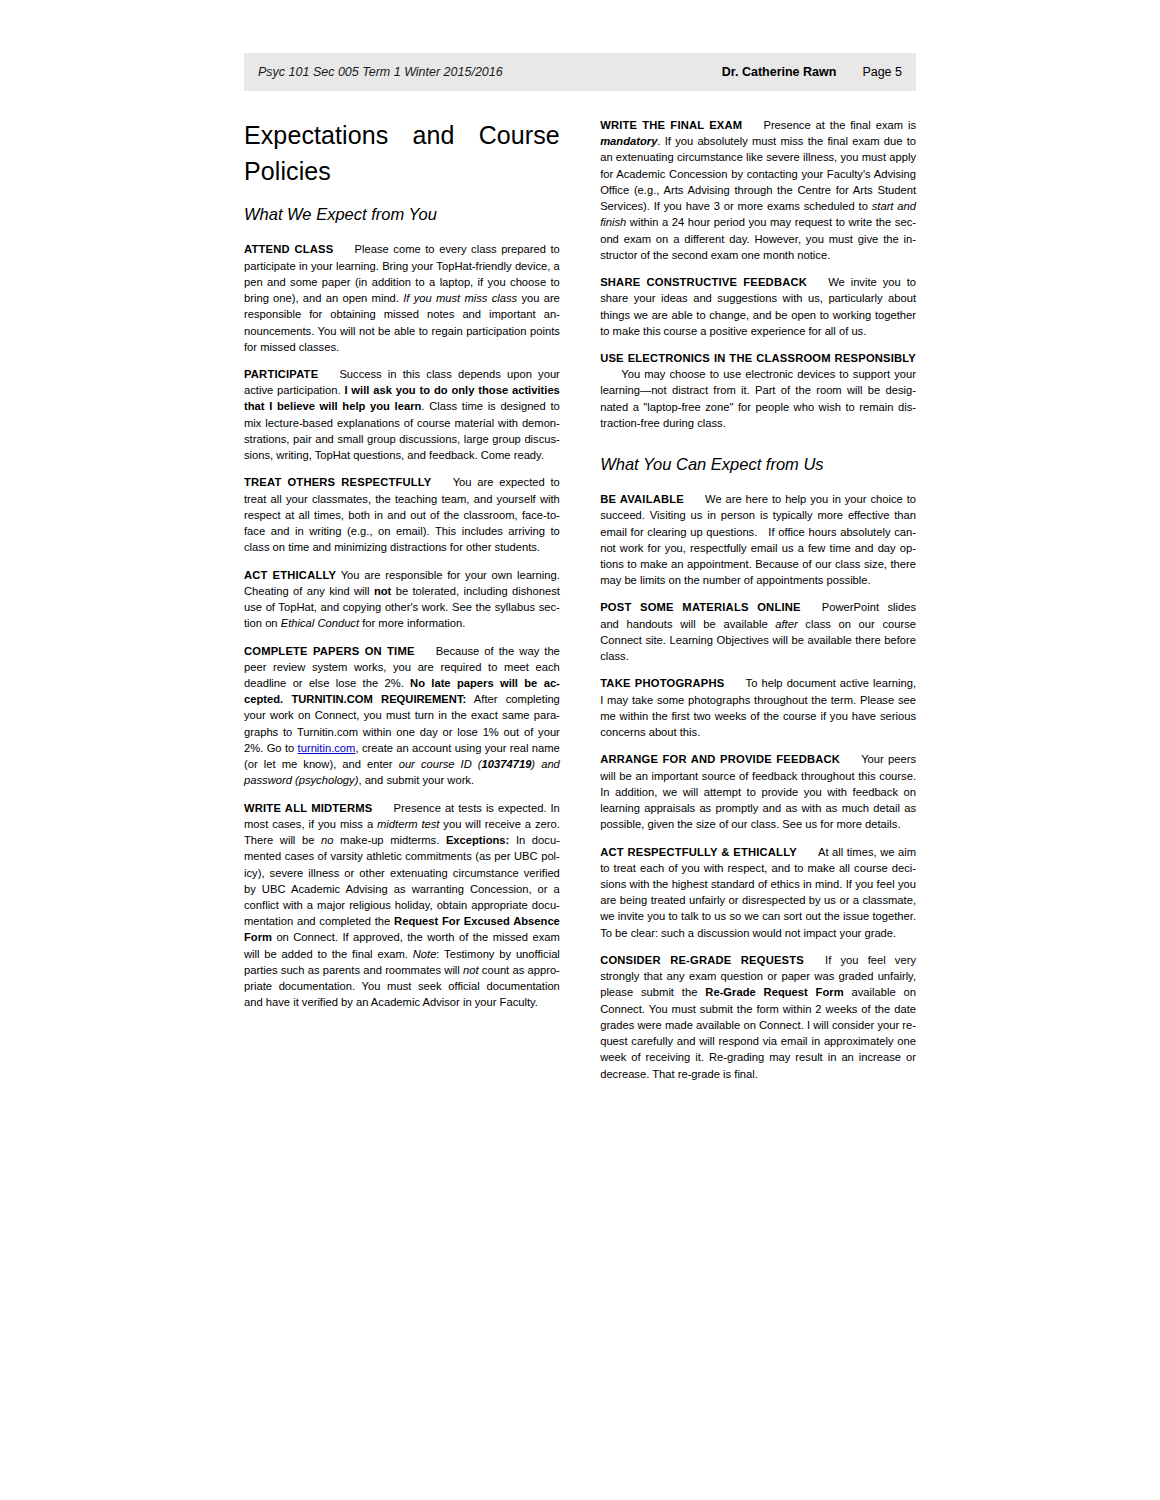Psyc 101 Sec 005 Term 1 Winter 2015/2016
Dr. Catherine Rawn Page 5
Expectations and Course Policies
What We Expect from You
ATTEND CLASS Please come to every class prepared to participate in your learning. Bring your TopHat-friendly device, a pen and some paper (in addition to a laptop, if you choose to bring one), and an open mind. If you must miss class you are responsible for obtaining missed notes and important announcements. You will not be able to regain participation points for missed classes.
PARTICIPATE Success in this class depends upon your active participation. I will ask you to do only those activities that I believe will help you learn. Class time is designed to mix lecture-based explanations of course material with demonstrations, pair and small group discussions, large group discussions, writing, TopHat questions, and feedback. Come ready.
TREAT OTHERS RESPECTFULLY You are expected to treat all your classmates, the teaching team, and yourself with respect at all times, both in and out of the classroom, face-to-face and in writing (e.g., on email). This includes arriving to class on time and minimizing distractions for other students.
ACT ETHICALLY You are responsible for your own learning. Cheating of any kind will not be tolerated, including dishonest use of TopHat, and copying other's work. See the syllabus section on Ethical Conduct for more information.
COMPLETE PAPERS ON TIME Because of the way the peer review system works, you are required to meet each deadline or else lose the 2%. No late papers will be accepted. TURNITIN.COM REQUIREMENT: After completing your work on Connect, you must turn in the exact same paragraphs to Turnitin.com within one day or lose 1% out of your 2%. Go to turnitin.com, create an account using your real name (or let me know), and enter our course ID (10374719) and password (psychology), and submit your work.
WRITE ALL MIDTERMS Presence at tests is expected. In most cases, if you miss a midterm test you will receive a zero. There will be no make-up midterms. Exceptions: In documented cases of varsity athletic commitments (as per UBC policy), severe illness or other extenuating circumstance verified by UBC Academic Advising as warranting Concession, or a conflict with a major religious holiday, obtain appropriate documentation and completed the Request For Excused Absence Form on Connect. If approved, the worth of the missed exam will be added to the final exam. Note: Testimony by unofficial parties such as parents and roommates will not count as appropriate documentation. You must seek official documentation and have it verified by an Academic Advisor in your Faculty.
WRITE THE FINAL EXAM Presence at the final exam is mandatory. If you absolutely must miss the final exam due to an extenuating circumstance like severe illness, you must apply for Academic Concession by contacting your Faculty's Advising Office (e.g., Arts Advising through the Centre for Arts Student Services). If you have 3 or more exams scheduled to start and finish within a 24 hour period you may request to write the second exam on a different day. However, you must give the instructor of the second exam one month notice.
SHARE CONSTRUCTIVE FEEDBACK We invite you to share your ideas and suggestions with us, particularly about things we are able to change, and be open to working together to make this course a positive experience for all of us.
USE ELECTRONICS IN THE CLASSROOM RESPONSIBLY You may choose to use electronic devices to support your learning—not distract from it. Part of the room will be designated a "laptop-free zone" for people who wish to remain distraction-free during class.
What You Can Expect from Us
BE AVAILABLE We are here to help you in your choice to succeed. Visiting us in person is typically more effective than email for clearing up questions. If office hours absolutely cannot work for you, respectfully email us a few time and day options to make an appointment. Because of our class size, there may be limits on the number of appointments possible.
POST SOME MATERIALS ONLINE PowerPoint slides and handouts will be available after class on our course Connect site. Learning Objectives will be available there before class.
TAKE PHOTOGRAPHS To help document active learning, I may take some photographs throughout the term. Please see me within the first two weeks of the course if you have serious concerns about this.
ARRANGE FOR AND PROVIDE FEEDBACK Your peers will be an important source of feedback throughout this course. In addition, we will attempt to provide you with feedback on learning appraisals as promptly and as with as much detail as possible, given the size of our class. See us for more details.
ACT RESPECTFULLY & ETHICALLY At all times, we aim to treat each of you with respect, and to make all course decisions with the highest standard of ethics in mind. If you feel you are being treated unfairly or disrespected by us or a classmate, we invite you to talk to us so we can sort out the issue together. To be clear: such a discussion would not impact your grade.
CONSIDER RE-GRADE REQUESTS If you feel very strongly that any exam question or paper was graded unfairly, please submit the Re-Grade Request Form available on Connect. You must submit the form within 2 weeks of the date grades were made available on Connect. I will consider your request carefully and will respond via email in approximately one week of receiving it. Re-grading may result in an increase or decrease. That re-grade is final.